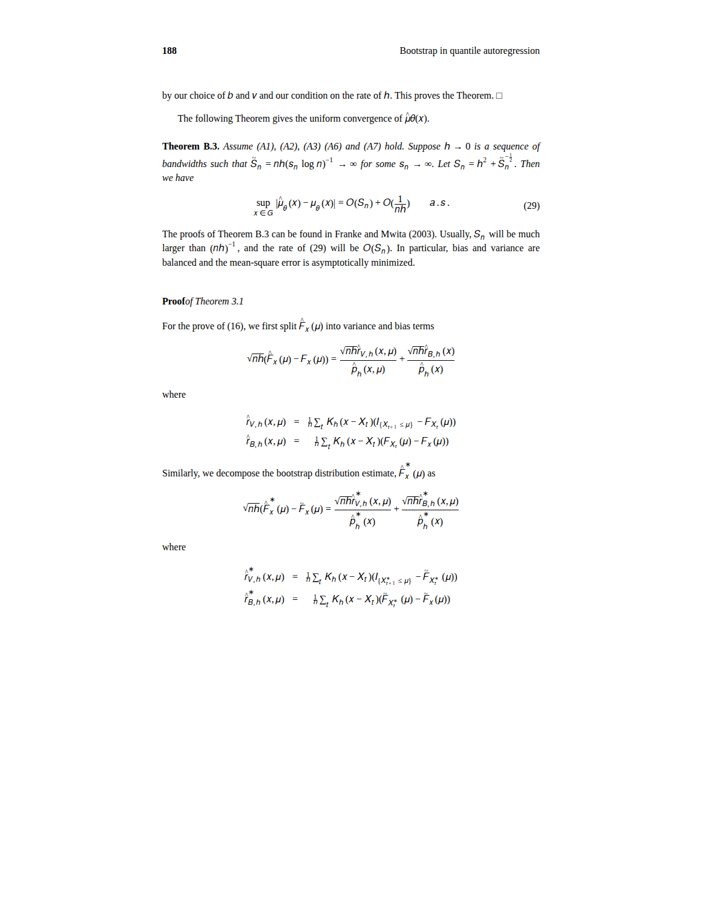188 Bootstrap in quantile autoregression
by our choice of b and v and our condition on the rate of h. This proves the Theorem. □
The following Theorem gives the uniform convergence of μ^θ(x).
Theorem B.3. Assume (A1), (A2), (A3) (A6) and (A7) hold. Suppose h→0 is a sequence of bandwidths such that S~n=nh(snlogn)−1→∞ for some sn→∞. Let Sn=h2+S~n−12. Then we have
sup x∈G | μ^θ (x) − μθ (x) | = O(Sn) + O(1nh) a.s. (29)
The proofs of Theorem B.3 can be found in Franke and Mwita (2003). Usually, Sn will be much larger than (nh)−1, and the rate of (29) will be O(Sn). In particular, bias and variance are balanced and the mean-square error is asymptotically minimized.
Proof of Theorem 3.1
For the prove of (16), we first split F^x(μ) into variance and bias terms
nh ( F^x(μ) − Fx(μ) ) = nhr^V,h(x,μ) p^h(x,μ) + nhr^B,h(x) p^h(x)
where
r^V,h(x,μ) = 1n ∑t Kh(x−Xt) ( I{Xt+1≤μ} − FXt(μ) ) r^B,h(x,μ) = 1n ∑t Kh(x−Xt) ( FXt(μ) − Fx(μ) )
Similarly, we decompose the bootstrap distribution estimate, F^x∗(μ) as
nh ( F^x∗(μ) − F~x(μ) = nhr^V,h∗(x,μ) p^h∗(x) + nhr^B,h∗(x,μ) p^h∗(x)
where
r^V,h∗(x,μ) = 1n ∑t Kh(x−Xt) ( I{Xt+1∗≤μ} − F~Xt∗(μ) ) r^B,h∗(x,μ) = 1n ∑t Kh(x−Xt) ( F~Xt∗(μ) − F~x(μ) )